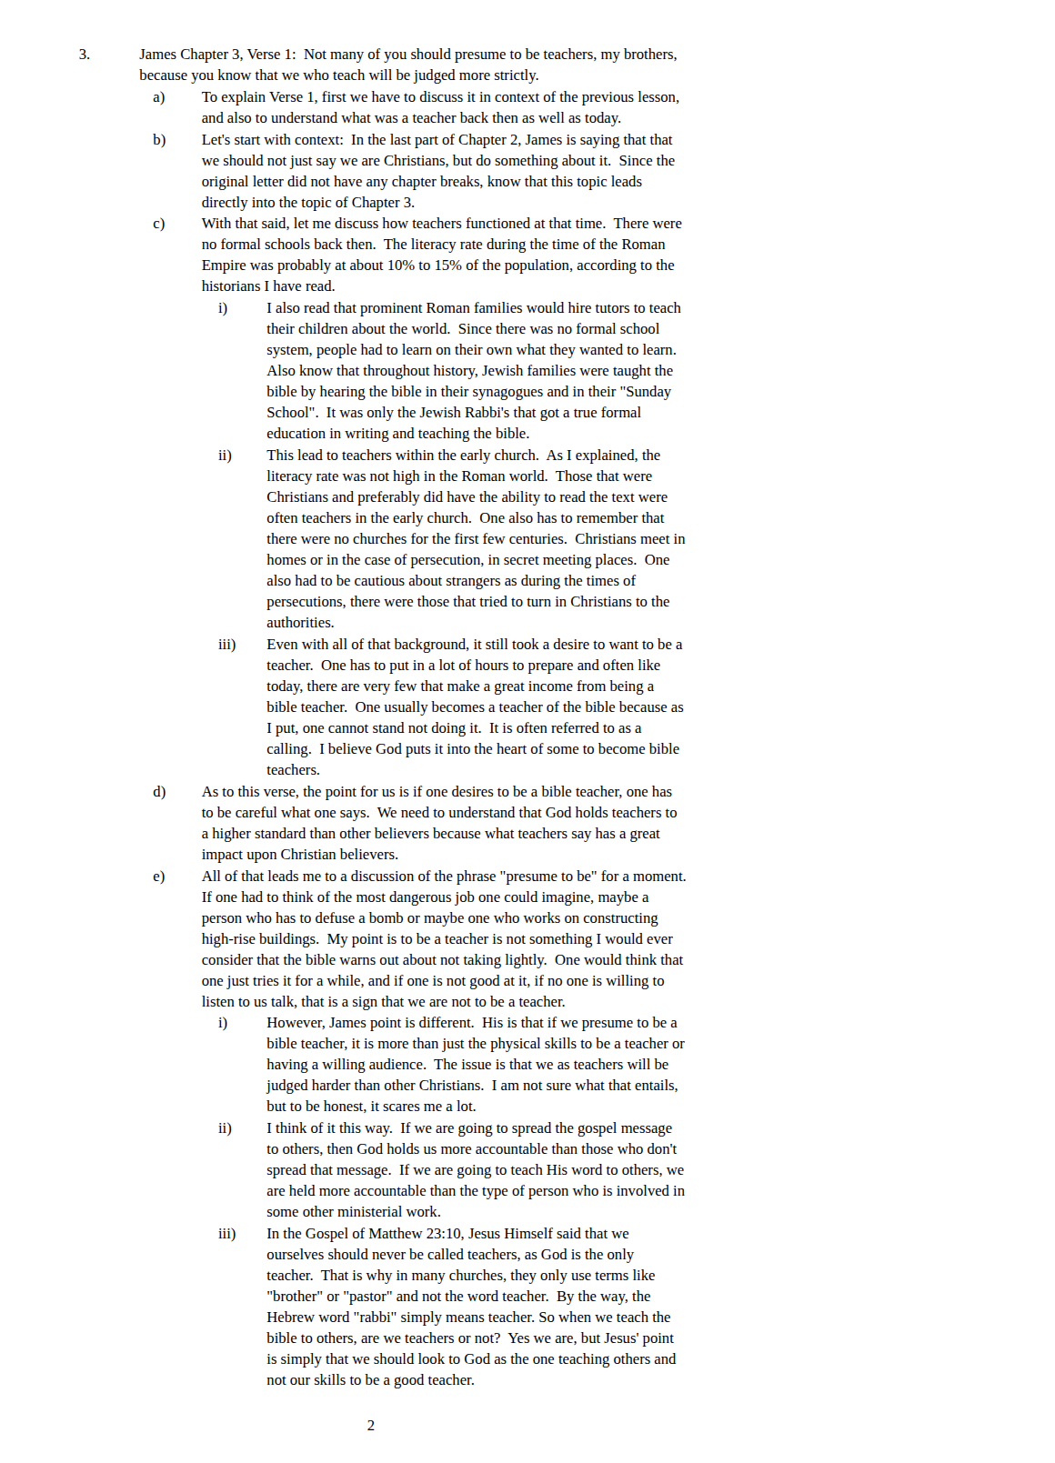3. James Chapter 3, Verse 1: Not many of you should presume to be teachers, my brothers, because you know that we who teach will be judged more strictly.
a) To explain Verse 1, first we have to discuss it in context of the previous lesson, and also to understand what was a teacher back then as well as today.
b) Let's start with context: In the last part of Chapter 2, James is saying that that we should not just say we are Christians, but do something about it. Since the original letter did not have any chapter breaks, know that this topic leads directly into the topic of Chapter 3.
c) With that said, let me discuss how teachers functioned at that time. There were no formal schools back then. The literacy rate during the time of the Roman Empire was probably at about 10% to 15% of the population, according to the historians I have read.
i) I also read that prominent Roman families would hire tutors to teach their children about the world. Since there was no formal school system, people had to learn on their own what they wanted to learn. Also know that throughout history, Jewish families were taught the bible by hearing the bible in their synagogues and in their "Sunday School". It was only the Jewish Rabbi's that got a true formal education in writing and teaching the bible.
ii) This lead to teachers within the early church. As I explained, the literacy rate was not high in the Roman world. Those that were Christians and preferably did have the ability to read the text were often teachers in the early church. One also has to remember that there were no churches for the first few centuries. Christians meet in homes or in the case of persecution, in secret meeting places. One also had to be cautious about strangers as during the times of persecutions, there were those that tried to turn in Christians to the authorities.
iii) Even with all of that background, it still took a desire to want to be a teacher. One has to put in a lot of hours to prepare and often like today, there are very few that make a great income from being a bible teacher. One usually becomes a teacher of the bible because as I put, one cannot stand not doing it. It is often referred to as a calling. I believe God puts it into the heart of some to become bible teachers.
d) As to this verse, the point for us is if one desires to be a bible teacher, one has to be careful what one says. We need to understand that God holds teachers to a higher standard than other believers because what teachers say has a great impact upon Christian believers.
e) All of that leads me to a discussion of the phrase "presume to be" for a moment. If one had to think of the most dangerous job one could imagine, maybe a person who has to defuse a bomb or maybe one who works on constructing high-rise buildings. My point is to be a teacher is not something I would ever consider that the bible warns out about not taking lightly. One would think that one just tries it for a while, and if one is not good at it, if no one is willing to listen to us talk, that is a sign that we are not to be a teacher.
i) However, James point is different. His is that if we presume to be a bible teacher, it is more than just the physical skills to be a teacher or having a willing audience. The issue is that we as teachers will be judged harder than other Christians. I am not sure what that entails, but to be honest, it scares me a lot.
ii) I think of it this way. If we are going to spread the gospel message to others, then God holds us more accountable than those who don't spread that message. If we are going to teach His word to others, we are held more accountable than the type of person who is involved in some other ministerial work.
iii) In the Gospel of Matthew 23:10, Jesus Himself said that we ourselves should never be called teachers, as God is the only teacher. That is why in many churches, they only use terms like "brother" or "pastor" and not the word teacher. By the way, the Hebrew word "rabbi" simply means teacher. So when we teach the bible to others, are we teachers or not? Yes we are, but Jesus' point is simply that we should look to God as the one teaching others and not our skills to be a good teacher.
2